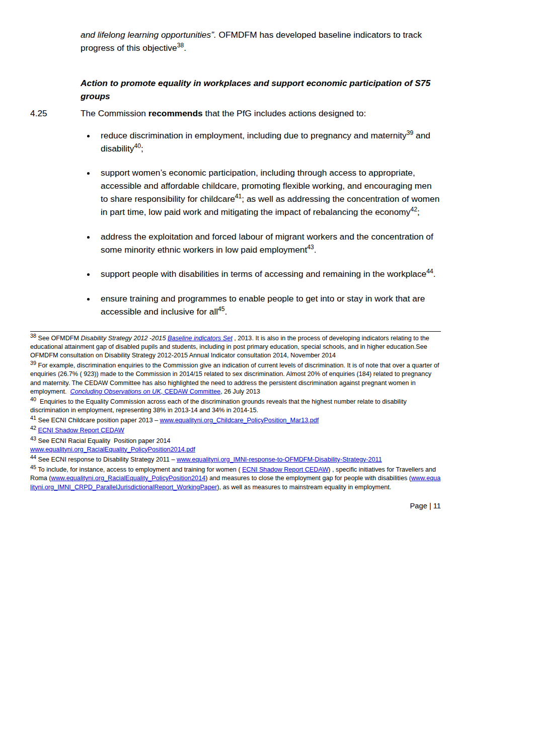and lifelong learning opportunities”. OFMDFM has developed baseline indicators to track progress of this objective38.
Action to promote equality in workplaces and support economic participation of S75 groups
4.25
The Commission recommends that the PfG includes actions designed to:
reduce discrimination in employment, including due to pregnancy and maternity39 and disability40;
support women’s economic participation, including through access to appropriate, accessible and affordable childcare, promoting flexible working, and encouraging men to share responsibility for childcare41; as well as addressing the concentration of women in part time, low paid work and mitigating the impact of rebalancing the economy42;
address the exploitation and forced labour of migrant workers and the concentration of some minority ethnic workers in low paid employment43.
support people with disabilities in terms of accessing and remaining in the workplace44.
ensure training and programmes to enable people to get into or stay in work that are accessible and inclusive for all45.
38 See OFMDFM Disability Strategy 2012 -2015 Baseline indicators Set , 2013. It is also in the process of developing indicators relating to the educational attainment gap of disabled pupils and students, including in post primary education, special schools, and in higher education.See OFMDFM consultation on Disability Strategy 2012-2015 Annual Indicator consultation 2014, November 2014
39 For example, discrimination enquiries to the Commission give an indication of current levels of discrimination. It is of note that over a quarter of enquiries (26.7% ( 923)) made to the Commission in 2014/15 related to sex discrimination. Almost 20% of enquiries (184) related to pregnancy and maternity. The CEDAW Committee has also highlighted the need to address the persistent discrimination against pregnant women in employment. Concluding Observations on UK, CEDAW Committee, 26 July 2013
40 Enquiries to the Equality Commission across each of the discrimination grounds reveals that the highest number relate to disability discrimination in employment, representing 38% in 2013-14 and 34% in 2014-15.
41 See ECNI Childcare position paper 2013 – www.equalityni.org_Childcare_PolicyPosition_Mar13.pdf
42 ECNI Shadow Report CEDAW
43 See ECNI Racial Equality Position paper 2014
www.equalityni.org_RacialEquality_PolicyPosition2014.pdf
44 See ECNI response to Disability Strategy 2011 – www.equalityni.org_IMNI-response-to-OFMDFM-Disability-Strategy-2011
45 To include, for instance, access to employment and training for women ( ECNI Shadow Report CEDAW) , specific initiatives for Travellers and Roma (www.equalityni.org_RacialEquality_PolicyPosition2014) and measures to close the employment gap for people with disabilities (www.equalityni.org_IMNI_CRPD_ParallelJurisdictionalReport_WorkingPaper), as well as measures to mainstream equality in employment.
Page | 11